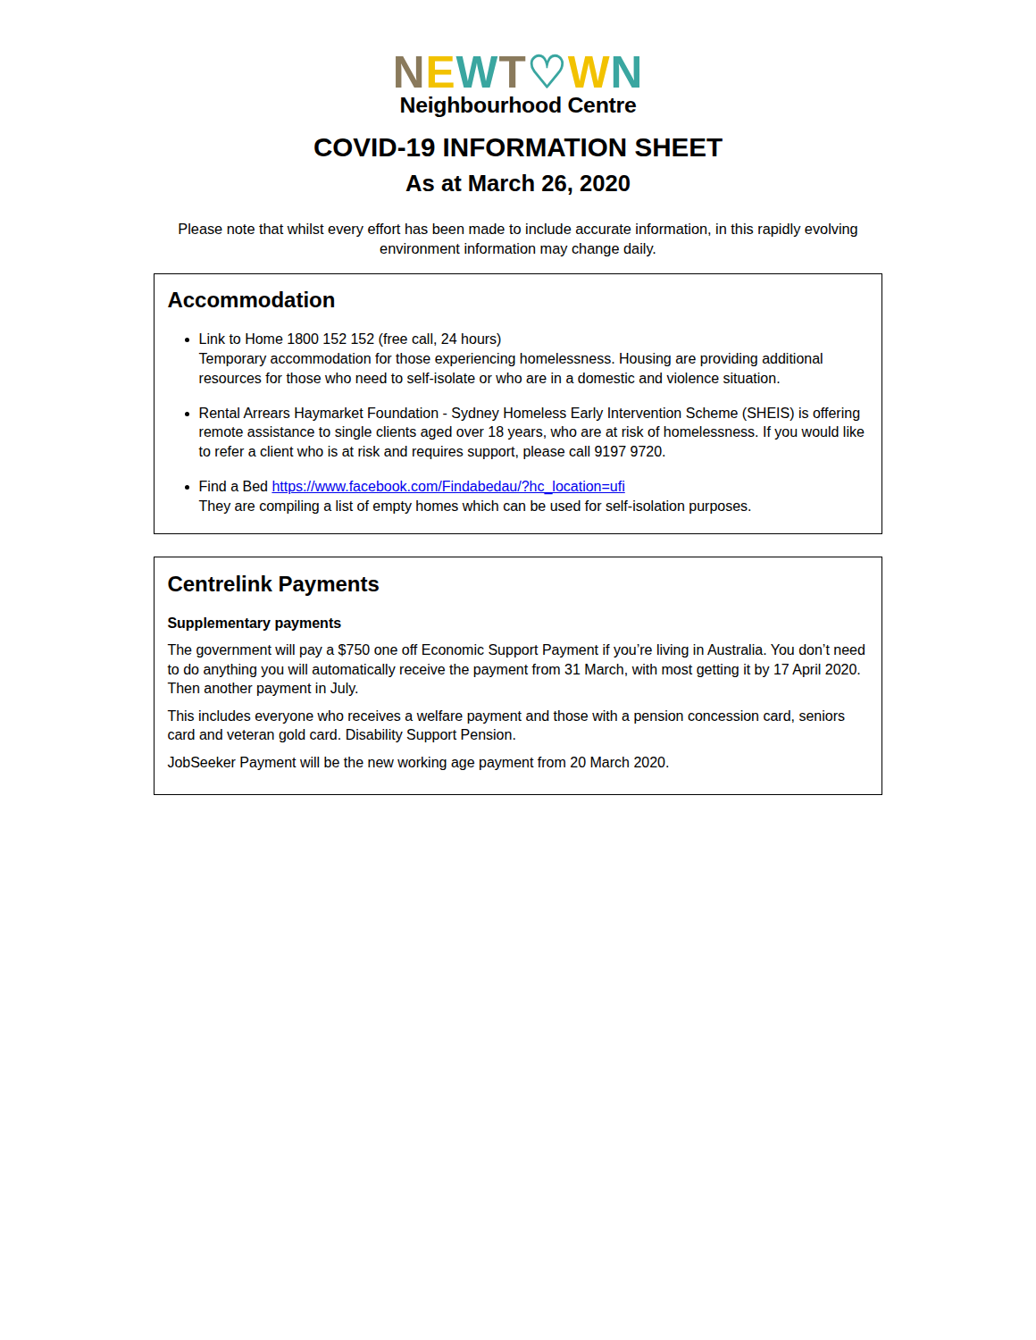NEWT♡WN
Neighbourhood Centre
COVID-19 INFORMATION SHEET
As at March 26, 2020
Please note that whilst every effort has been made to include accurate information, in this rapidly evolving environment information may change daily.
Accommodation
Link to Home 1800 152 152 (free call, 24 hours)
Temporary accommodation for those experiencing homelessness. Housing are providing additional resources for those who need to self-isolate or who are in a domestic and violence situation.
Rental Arrears Haymarket Foundation - Sydney Homeless Early Intervention Scheme (SHEIS) is offering remote assistance to single clients aged over 18 years, who are at risk of homelessness. If you would like to refer a client who is at risk and requires support, please call 9197 9720.
Find a Bed https://www.facebook.com/Findabedau/?hc_location=ufi
They are compiling a list of empty homes which can be used for self-isolation purposes.
Centrelink Payments
Supplementary payments
The government will pay a $750 one off Economic Support Payment if you’re living in Australia. You don’t need to do anything you will automatically receive the payment from 31 March, with most getting it by 17 April 2020. Then another payment in July.
This includes everyone who receives a welfare payment and those with a pension concession card, seniors card and veteran gold card. Disability Support Pension.
JobSeeker Payment will be the new working age payment from 20 March 2020.